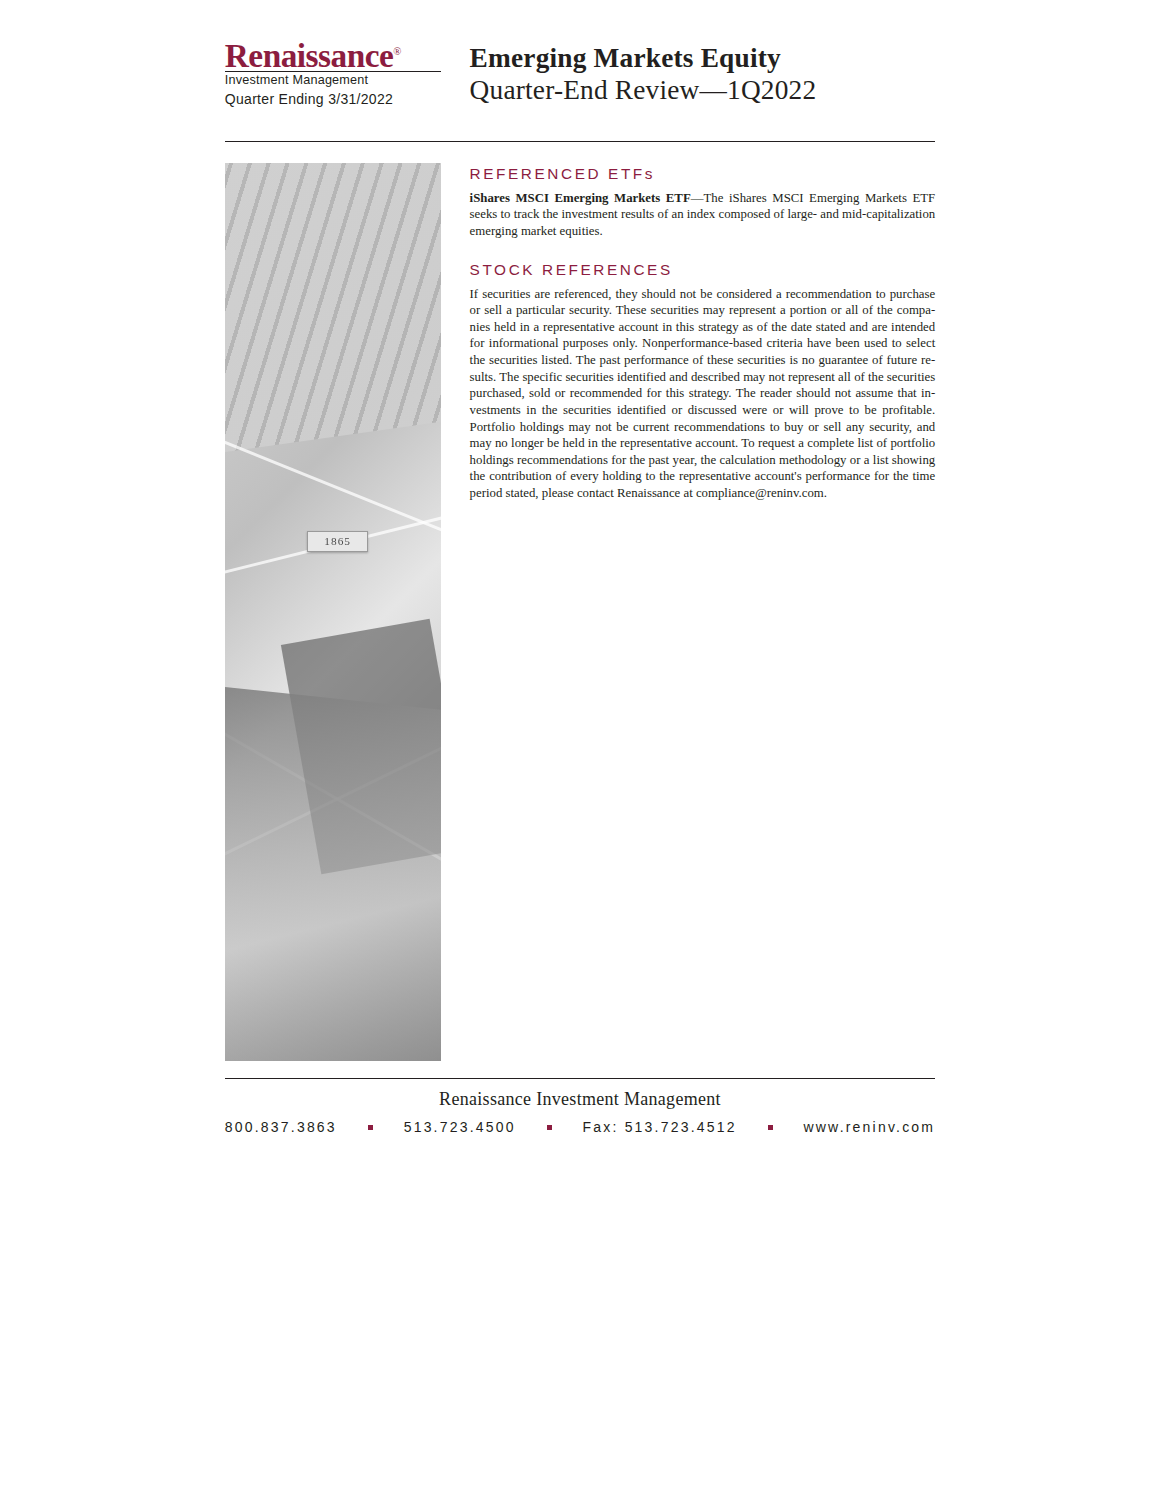Renaissance®
Investment Management
Quarter Ending 3/31/2022
Emerging Markets Equity
Quarter-End Review—1Q2022
1865
REFERENCED ETFs
iShares MSCI Emerging Markets ETF—The iShares MSCI Emerging Markets ETF seeks to track the investment results of an index composed of large- and mid-capitalization emerging market equities.
STOCK REFERENCES
If securities are referenced, they should not be considered a recommendation to purchase or sell a particular security. These securities may represent a portion or all of the companies held in a representative account in this strategy as of the date stated and are intended for informational purposes only. Nonperformance-based criteria have been used to select the securities listed. The past performance of these securities is no guarantee of future results. The specific securities identified and described may not represent all of the securities purchased, sold or recommended for this strategy. The reader should not assume that investments in the securities identified or discussed were or will prove to be profitable. Portfolio holdings may not be current recommendations to buy or sell any security, and may no longer be held in the representative account. To request a complete list of portfolio holdings recommendations for the past year, the calculation methodology or a list showing the contribution of every holding to the representative account's performance for the time period stated, please contact Renaissance at compliance@reninv.com.
Renaissance Investment Management
800.837.3863 513.723.4500 Fax: 513.723.4512 www.reninv.com